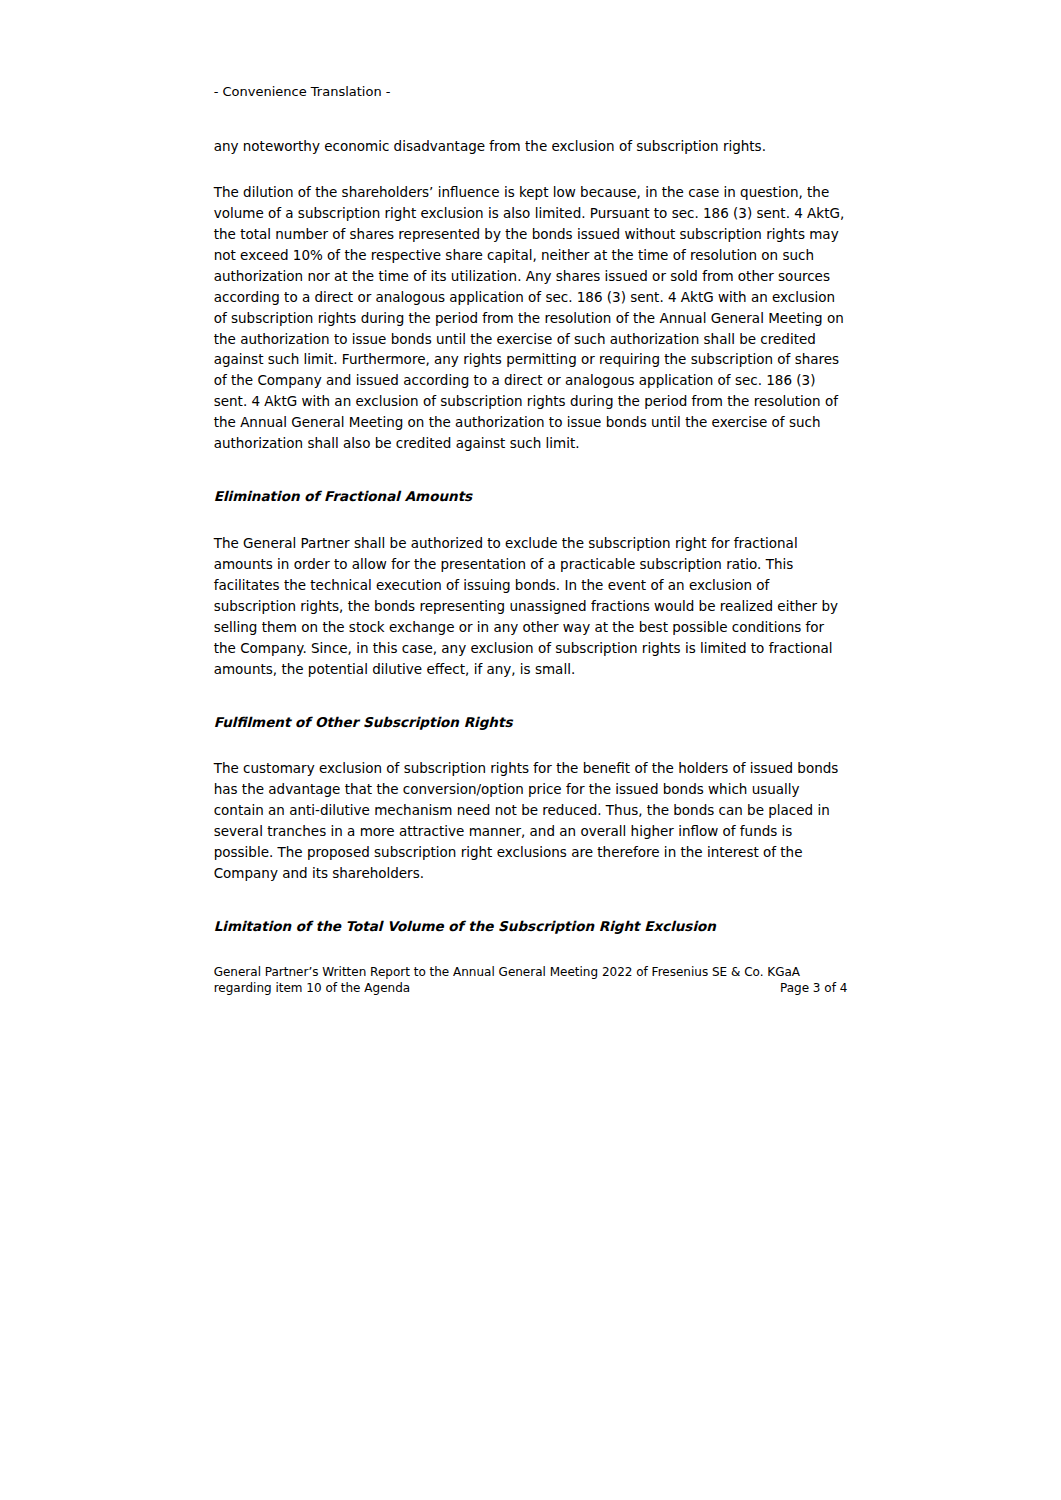- Convenience Translation -
any noteworthy economic disadvantage from the exclusion of subscription rights.
The dilution of the shareholders’ influence is kept low because, in the case in question, the volume of a subscription right exclusion is also limited. Pursuant to sec. 186 (3) sent. 4 AktG, the total number of shares represented by the bonds issued without subscription rights may not exceed 10% of the respective share capital, neither at the time of resolution on such authorization nor at the time of its utilization. Any shares issued or sold from other sources according to a direct or analogous application of sec. 186 (3) sent. 4 AktG with an exclusion of subscription rights during the period from the resolution of the Annual General Meeting on the authorization to issue bonds until the exercise of such authorization shall be credited against such limit. Furthermore, any rights permitting or requiring the subscription of shares of the Company and issued according to a direct or analogous application of sec. 186 (3) sent. 4 AktG with an exclusion of subscription rights during the period from the resolution of the Annual General Meeting on the authorization to issue bonds until the exercise of such authorization shall also be credited against such limit.
Elimination of Fractional Amounts
The General Partner shall be authorized to exclude the subscription right for fractional amounts in order to allow for the presentation of a practicable subscription ratio. This facilitates the technical execution of issuing bonds. In the event of an exclusion of subscription rights, the bonds representing unassigned fractions would be realized either by selling them on the stock exchange or in any other way at the best possible conditions for the Company. Since, in this case, any exclusion of subscription rights is limited to fractional amounts, the potential dilutive effect, if any, is small.
Fulfilment of Other Subscription Rights
The customary exclusion of subscription rights for the benefit of the holders of issued bonds has the advantage that the conversion/option price for the issued bonds which usually contain an anti-dilutive mechanism need not be reduced. Thus, the bonds can be placed in several tranches in a more attractive manner, and an overall higher inflow of funds is possible. The proposed subscription right exclusions are therefore in the interest of the Company and its shareholders.
Limitation of the Total Volume of the Subscription Right Exclusion
General Partner’s Written Report to the Annual General Meeting 2022 of Fresenius SE & Co. KGaA regarding item 10 of the AgendaPage 3 of 4